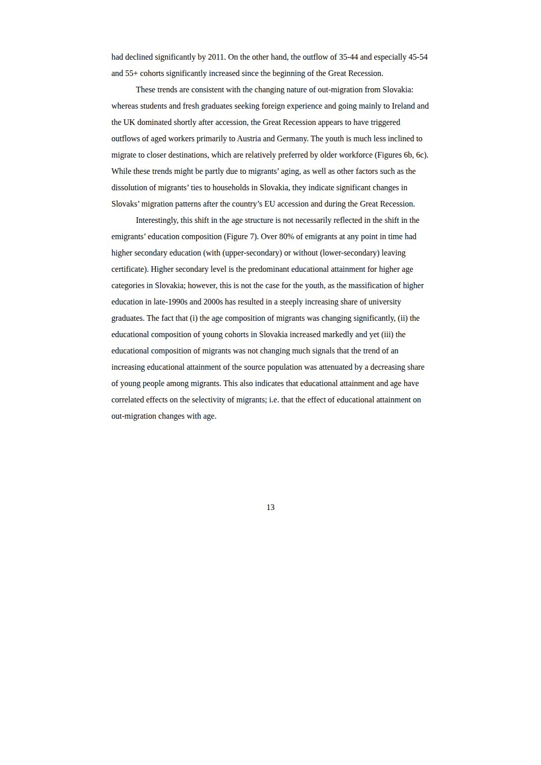had declined significantly by 2011. On the other hand, the outflow of 35-44 and especially 45-54 and 55+ cohorts significantly increased since the beginning of the Great Recession.
These trends are consistent with the changing nature of out-migration from Slovakia: whereas students and fresh graduates seeking foreign experience and going mainly to Ireland and the UK dominated shortly after accession, the Great Recession appears to have triggered outflows of aged workers primarily to Austria and Germany. The youth is much less inclined to migrate to closer destinations, which are relatively preferred by older workforce (Figures 6b, 6c). While these trends might be partly due to migrants’ aging, as well as other factors such as the dissolution of migrants’ ties to households in Slovakia, they indicate significant changes in Slovaks’ migration patterns after the country’s EU accession and during the Great Recession.
Interestingly, this shift in the age structure is not necessarily reflected in the shift in the emigrants’ education composition (Figure 7). Over 80% of emigrants at any point in time had higher secondary education (with (upper-secondary) or without (lower-secondary) leaving certificate). Higher secondary level is the predominant educational attainment for higher age categories in Slovakia; however, this is not the case for the youth, as the massification of higher education in late-1990s and 2000s has resulted in a steeply increasing share of university graduates. The fact that (i) the age composition of migrants was changing significantly, (ii) the educational composition of young cohorts in Slovakia increased markedly and yet (iii) the educational composition of migrants was not changing much signals that the trend of an increasing educational attainment of the source population was attenuated by a decreasing share of young people among migrants. This also indicates that educational attainment and age have correlated effects on the selectivity of migrants; i.e. that the effect of educational attainment on out-migration changes with age.
13